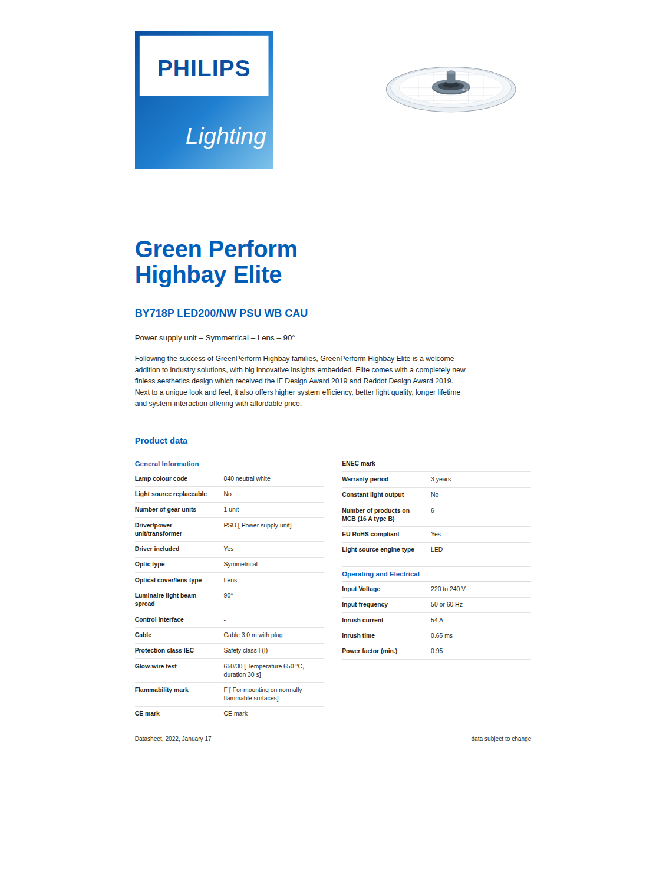PHILIPS Lighting
PHILIPS
Green Perform
Highbay Elite
BY718P LED200/NW PSU WB CAU
Power supply unit – Symmetrical – Lens – 90°
Following the success of GreenPerform Highbay families, GreenPerform Highbay Elite is a welcome addition to industry solutions, with big innovative insights embedded. Elite comes with a completely new finless aesthetics design which received the iF Design Award 2019 and Reddot Design Award 2019. Next to a unique look and feel, it also offers higher system efficiency, better light quality, longer lifetime and system-interaction offering with affordable price.
Product data
General Information
| Lamp colour code | 840 neutral white |
| Light source replaceable | No |
| Number of gear units | 1 unit |
| Driver/power unit/transformer | PSU [ Power supply unit] |
| Driver included | Yes |
| Optic type | Symmetrical |
| Optical cover/lens type | Lens |
| Luminaire light beam spread | 90° |
| Control interface | - |
| Cable | Cable 3.0 m with plug |
| Protection class IEC | Safety class I (I) |
| Glow-wire test | 650/30 [ Temperature 650 °C, duration 30 s] |
| Flammability mark | F [ For mounting on normally flammable surfaces] |
| CE mark | CE mark |
| ENEC mark | - |
| Warranty period | 3 years |
| Constant light output | No |
| Number of products on MCB (16 A type B) | 6 |
| EU RoHS compliant | Yes |
| Light source engine type | LED |
Operating and Electrical
| Input Voltage | 220 to 240 V |
| Input frequency | 50 or 60 Hz |
| Inrush current | 54 A |
| Inrush time | 0.65 ms |
| Power factor (min.) | 0.95 |
Datasheet, 2022, January 17
data subject to change